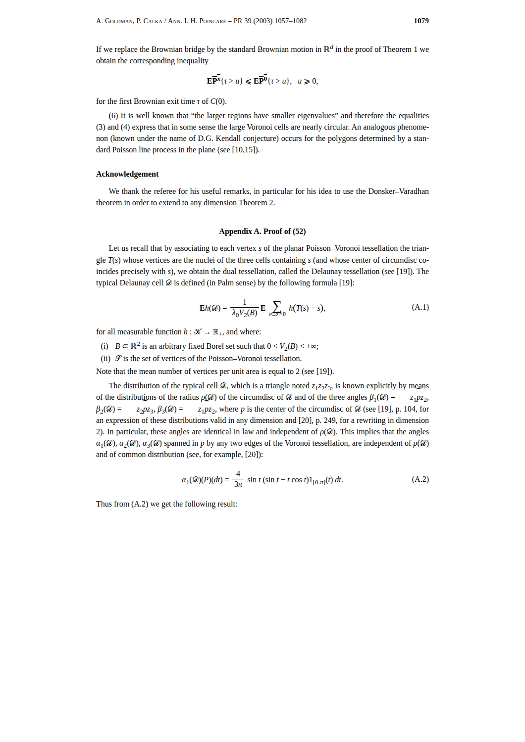A. Goldman, P. Calka / Ann. I. H. Poincaré – PR 39 (2003) 1057–1082 1079
If we replace the Brownian bridge by the standard Brownian motion in ℝd in the proof of Theorem 1 we obtain the corresponding inequality
EPx{τ > u} ⩽ EP0{τ > u}, u ⩾ 0,
for the first Brownian exit time τ of C(0).
(6) It is well known that “the larger regions have smaller eigenvalues” and therefore the equalities (3) and (4) express that in some sense the large Voronoi cells are nearly circular. An analogous phenomenon (known under the name of D.G. Kendall conjecture) occurs for the polygons determined by a standard Poisson line process in the plane (see [10,15]).
Acknowledgement
We thank the referee for his useful remarks, in particular for his idea to use the Donsker–Varadhan theorem in order to extend to any dimension Theorem 2.
Appendix A. Proof of (52)
Let us recall that by associating to each vertex s of the planar Poisson–Voronoi tessellation the triangle T(s) whose vertices are the nuclei of the three cells containing s (and whose center of circumdisc coincides precisely with s), we obtain the dual tessellation, called the Delaunay tessellation (see [19]). The typical Delaunay cell 𝒟 is defined (in Palm sense) by the following formula [19]:
Eh(𝒟) = 1 λ0V2(B) E ∑s∈𝒮∩B h(T(s) − s), (A.1)
for all measurable function h : 𝒦 → ℝ+, and where:
(i) B ⊂ ℝ2 is an arbitrary fixed Borel set such that 0 < V2(B) < +∞;
(ii) 𝒮 is the set of vertices of the Poisson–Voronoi tessellation.
Note that the mean number of vertices per unit area is equal to 2 (see [19]).
The distribution of the typical cell 𝒟, which is a triangle noted z1z2z3, is known explicitly by means of the distributions of the radius ρ(𝒟) of the circumdisc of 𝒟 and of the three angles β1(𝒟) = z1pz2, β2(𝒟) = z2pz3, β3(𝒟) = z1pz2, where p is the center of the circumdisc of 𝒟 (see [19], p. 104, for an expression of these distributions valid in any dimension and [20], p. 249, for a rewriting in dimension 2). In particular, these angles are identical in law and independent of ρ(𝒟). This implies that the angles α1(𝒟), α2(𝒟), α3(𝒟) spanned in p by any two edges of the Voronoi tessellation, are independent of ρ(𝒟) and of common distribution (see, for example, [20]):
α1(𝒟)(P)(dt) = 43π sin t (sin t − t cos t)1[0.π](t) dt. (A.2)
Thus from (A.2) we get the following result: